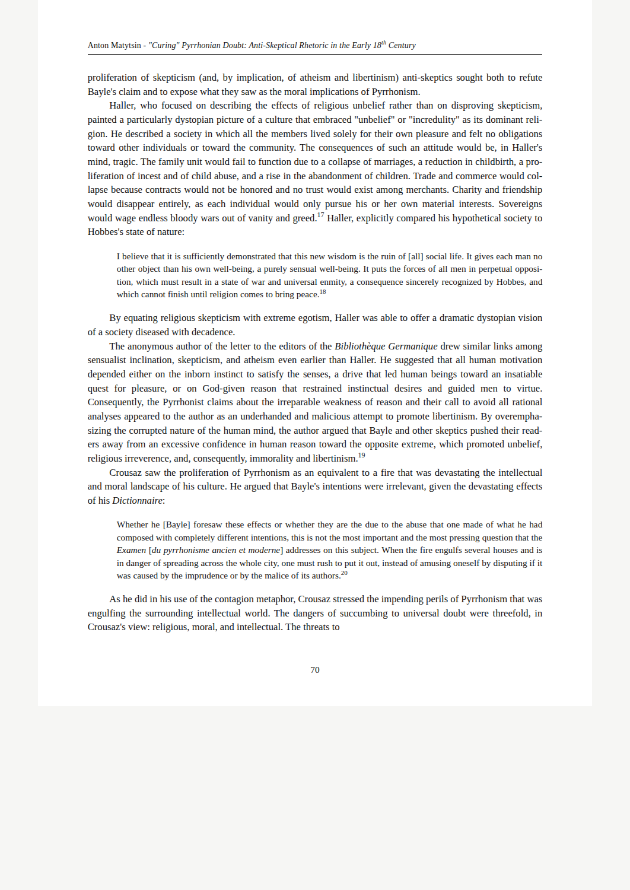Anton Matytsin - "Curing" Pyrrhonian Doubt: Anti-Skeptical Rhetoric in the Early 18th Century
proliferation of skepticism (and, by implication, of atheism and libertinism) anti-skeptics sought both to refute Bayle's claim and to expose what they saw as the moral implications of Pyrrhonism.
Haller, who focused on describing the effects of religious unbelief rather than on disproving skepticism, painted a particularly dystopian picture of a culture that embraced "unbelief" or "incredulity" as its dominant religion. He described a society in which all the members lived solely for their own pleasure and felt no obligations toward other individuals or toward the community. The consequences of such an attitude would be, in Haller's mind, tragic. The family unit would fail to function due to a collapse of marriages, a reduction in childbirth, a proliferation of incest and of child abuse, and a rise in the abandonment of children. Trade and commerce would collapse because contracts would not be honored and no trust would exist among merchants. Charity and friendship would disappear entirely, as each individual would only pursue his or her own material interests. Sovereigns would wage endless bloody wars out of vanity and greed.17 Haller, explicitly compared his hypothetical society to Hobbes's state of nature:
I believe that it is sufficiently demonstrated that this new wisdom is the ruin of [all] social life. It gives each man no other object than his own well-being, a purely sensual well-being. It puts the forces of all men in perpetual opposition, which must result in a state of war and universal enmity, a consequence sincerely recognized by Hobbes, and which cannot finish until religion comes to bring peace.18
By equating religious skepticism with extreme egotism, Haller was able to offer a dramatic dystopian vision of a society diseased with decadence.
The anonymous author of the letter to the editors of the Bibliothèque Germanique drew similar links among sensualist inclination, skepticism, and atheism even earlier than Haller. He suggested that all human motivation depended either on the inborn instinct to satisfy the senses, a drive that led human beings toward an insatiable quest for pleasure, or on God-given reason that restrained instinctual desires and guided men to virtue. Consequently, the Pyrrhonist claims about the irreparable weakness of reason and their call to avoid all rational analyses appeared to the author as an underhanded and malicious attempt to promote libertinism. By overemphasizing the corrupted nature of the human mind, the author argued that Bayle and other skeptics pushed their readers away from an excessive confidence in human reason toward the opposite extreme, which promoted unbelief, religious irreverence, and, consequently, immorality and libertinism.19
Crousaz saw the proliferation of Pyrrhonism as an equivalent to a fire that was devastating the intellectual and moral landscape of his culture. He argued that Bayle's intentions were irrelevant, given the devastating effects of his Dictionnaire:
Whether he [Bayle] foresaw these effects or whether they are the due to the abuse that one made of what he had composed with completely different intentions, this is not the most important and the most pressing question that the Examen [du pyrrhonisme ancien et moderne] addresses on this subject. When the fire engulfs several houses and is in danger of spreading across the whole city, one must rush to put it out, instead of amusing oneself by disputing if it was caused by the imprudence or by the malice of its authors.20
As he did in his use of the contagion metaphor, Crousaz stressed the impending perils of Pyrrhonism that was engulfing the surrounding intellectual world. The dangers of succumbing to universal doubt were threefold, in Crousaz's view: religious, moral, and intellectual. The threats to
70